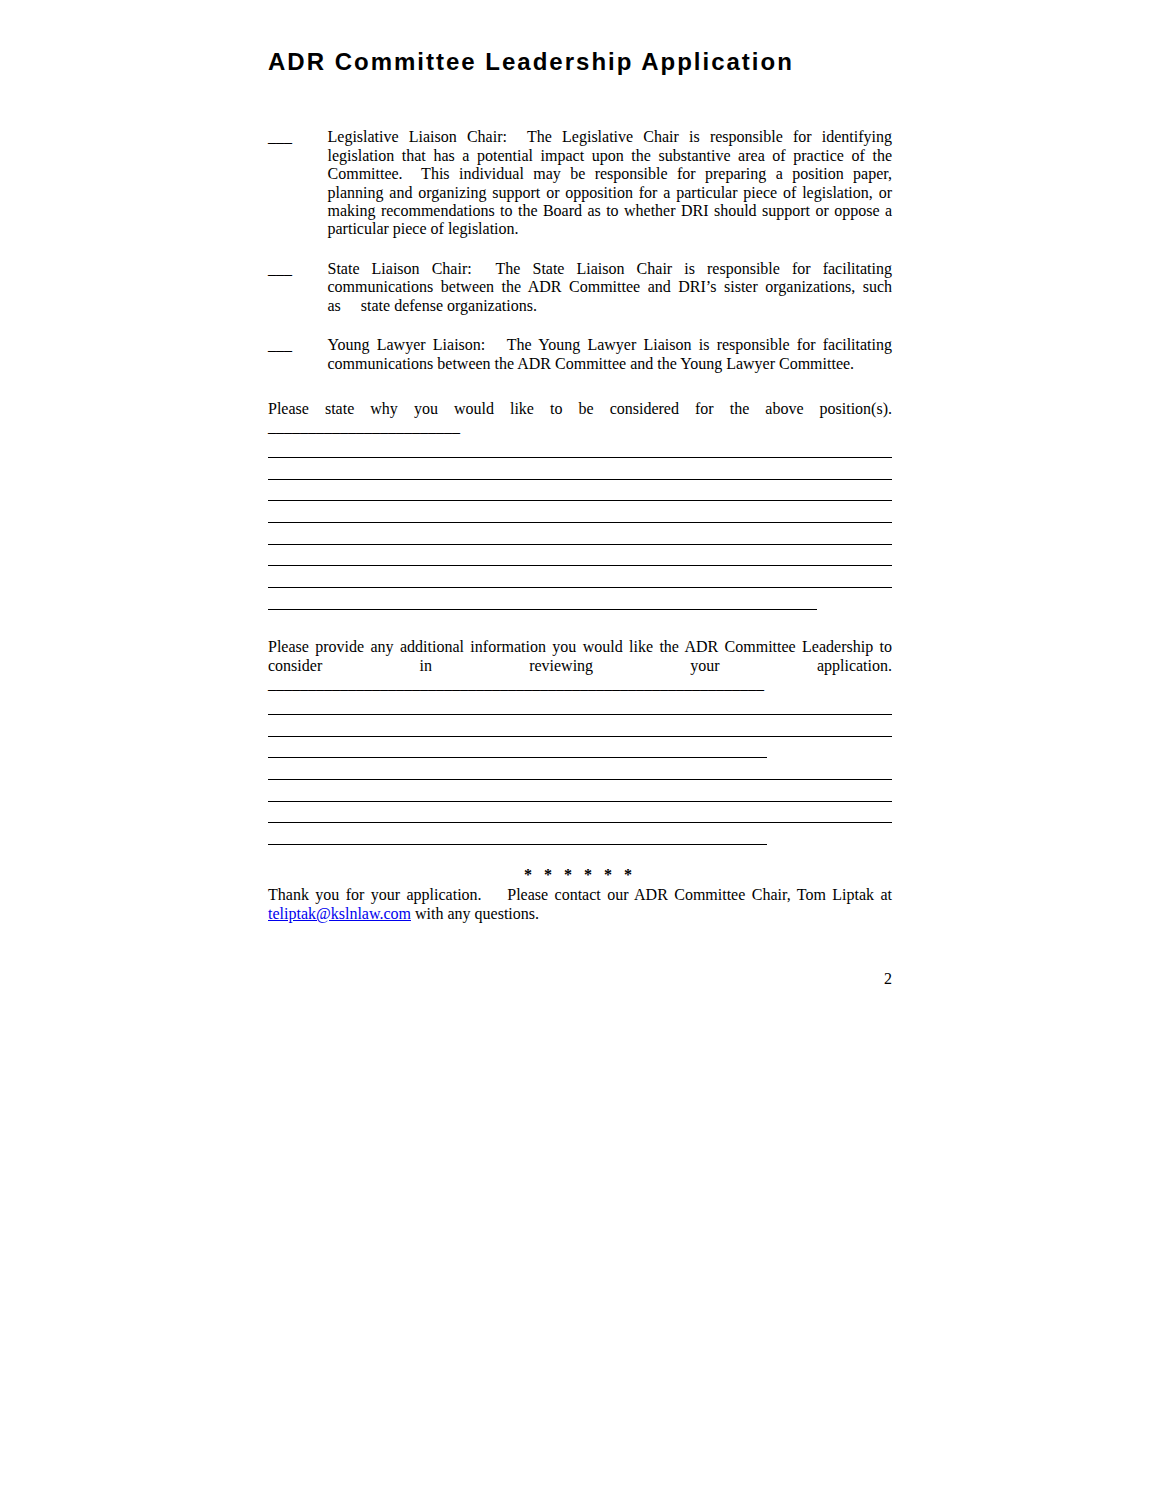ADR Committee Leadership Application
___
Legislative Liaison Chair: The Legislative Chair is responsible for identifying legislation that has a potential impact upon the substantive area of practice of the Committee. This individual may be responsible for preparing a position paper, planning and organizing support or opposition for a particular piece of legislation, or making recommendations to the Board as to whether DRI should support or oppose a particular piece of legislation.
___
State Liaison Chair: The State Liaison Chair is responsible for facilitating communications between the ADR Committee and DRI’s sister organizations, such as state defense organizations.
___
Young Lawyer Liaison: The Young Lawyer Liaison is responsible for facilitating communications between the ADR Committee and the Young Lawyer Committee.
Please state why you would like to be considered for the above position(s). ________________________
Please provide any additional information you would like the ADR Committee Leadership to consider in reviewing your application. ______________________________________________________________
* * * * * *
Thank you for your application. Please contact our ADR Committee Chair, Tom Liptak at teliptak@kslnlaw.com with any questions.
2